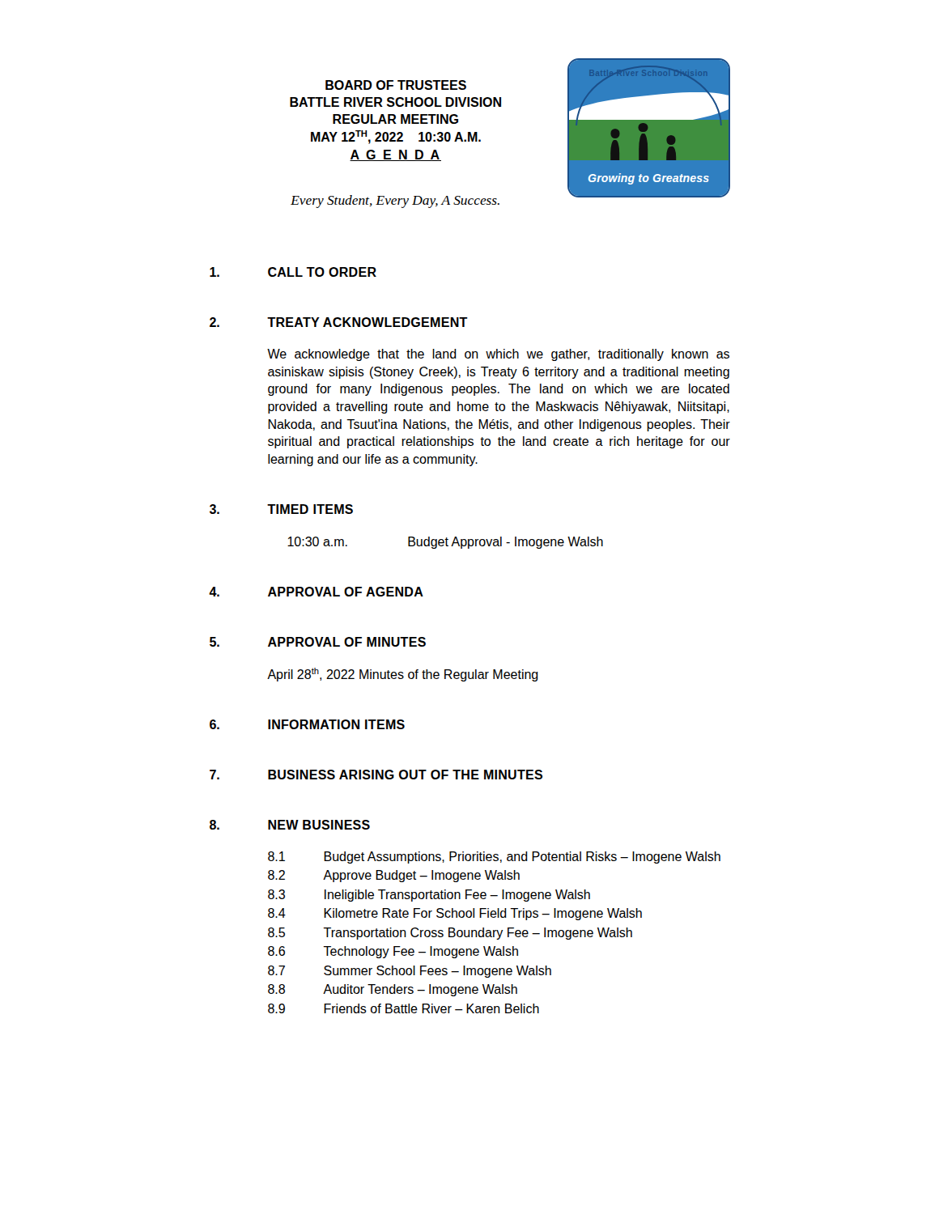Growing to Greatness
Battle River School Division
BOARD OF TRUSTEES BATTLE RIVER SCHOOL DIVISION REGULAR MEETING MAY 12TH, 2022 10:30 A.M. A G E N D A
Every Student, Every Day, A Success.
CALL TO ORDER
TREATY ACKNOWLEDGEMENT
We acknowledge that the land on which we gather, traditionally known as asiniskaw sipisis (Stoney Creek), is Treaty 6 territory and a traditional meeting ground for many Indigenous peoples. The land on which we are located provided a travelling route and home to the Maskwacis Nêhiyawak, Niitsitapi, Nakoda, and Tsuut'ina Nations, the Métis, and other Indigenous peoples. Their spiritual and practical relationships to the land create a rich heritage for our learning and our life as a community.
TIMED ITEMS
10:30 a.m. Budget Approval - Imogene Walsh
APPROVAL OF AGENDA
APPROVAL OF MINUTES
April 28th, 2022 Minutes of the Regular Meeting
INFORMATION ITEMS
BUSINESS ARISING OUT OF THE MINUTES
NEW BUSINESS
8.1 Budget Assumptions, Priorities, and Potential Risks – Imogene Walsh
8.2 Approve Budget – Imogene Walsh
8.3 Ineligible Transportation Fee – Imogene Walsh
8.4 Kilometre Rate For School Field Trips – Imogene Walsh
8.5 Transportation Cross Boundary Fee – Imogene Walsh
8.6 Technology Fee – Imogene Walsh
8.7 Summer School Fees – Imogene Walsh
8.8 Auditor Tenders – Imogene Walsh
8.9 Friends of Battle River – Karen Belich